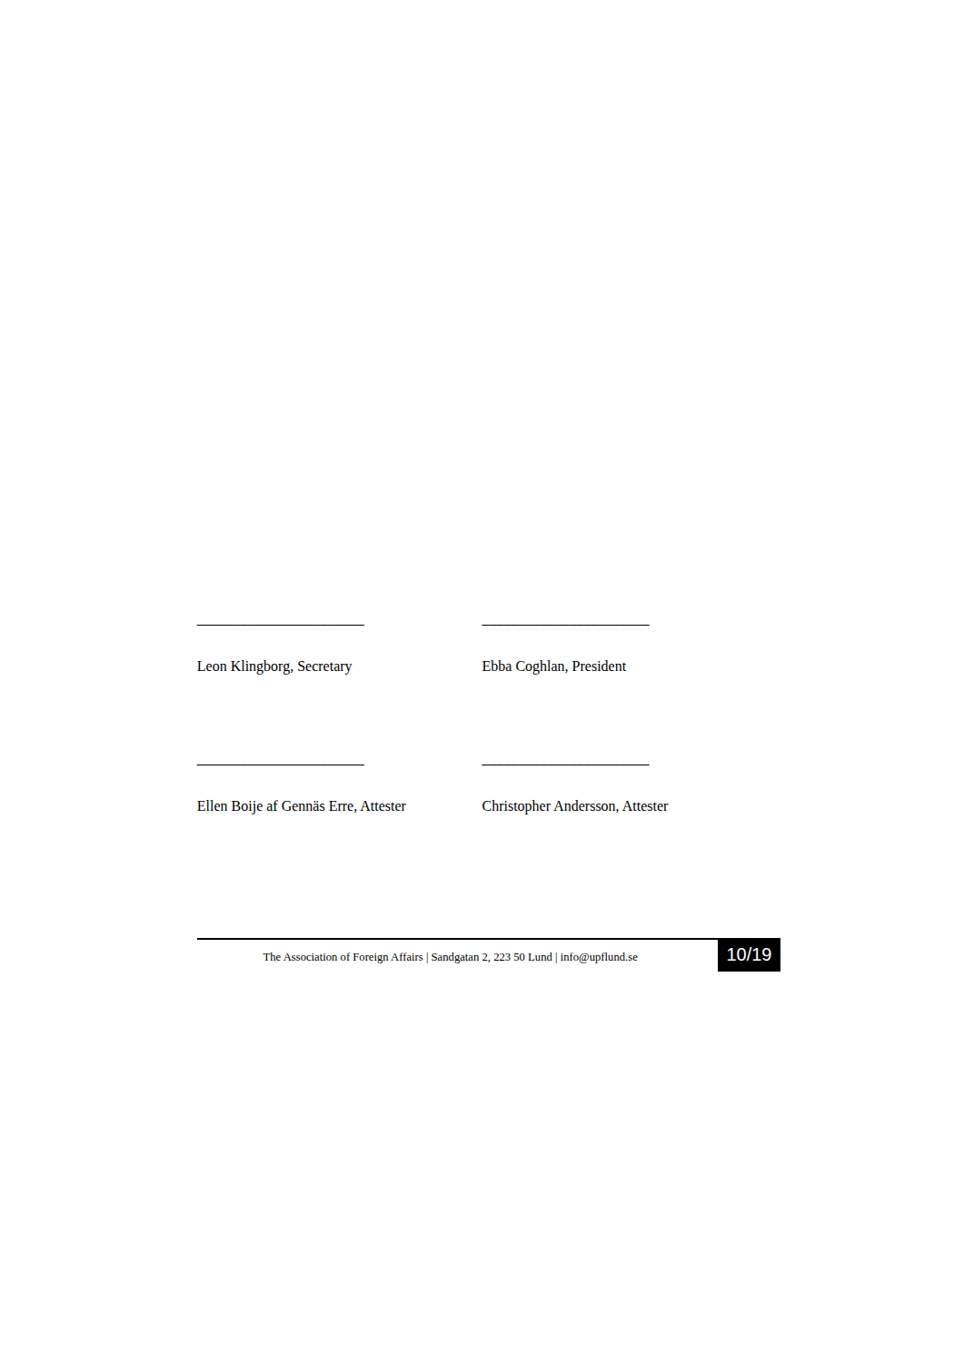| _______________________ | _______________________ |
| Leon Klingborg, Secretary | Ebba Coghlan, President |
| _______________________ | _______________________ |
| Ellen Boije af Gennäs Erre, Attester | Christopher Andersson, Attester |
The Association of Foreign Affairs | Sandgatan 2, 223 50 Lund | info@upflund.se
10/19